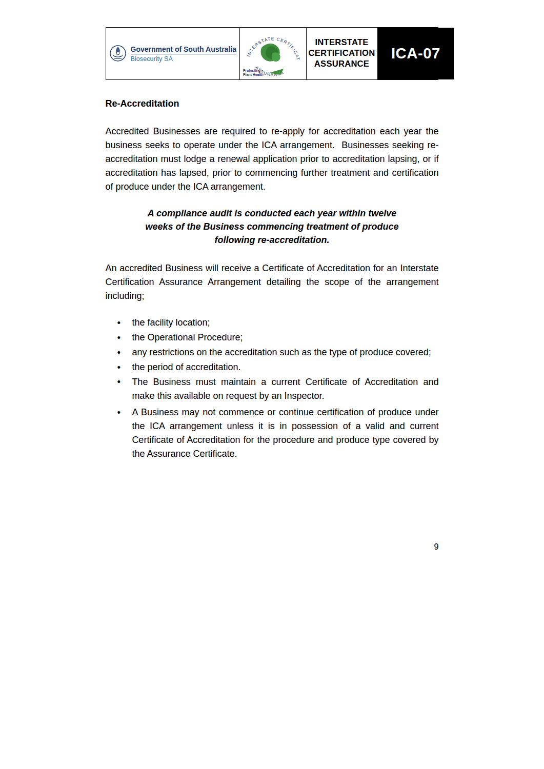Government of South Australia
Biosecurity SA
INTERSTATE CERTIFICATION ASSURANCE Protecting Plant Health
INTERSTATE
CERTIFICATION
ASSURANCE
ICA-07
Re-Accreditation
Accredited Businesses are required to re-apply for accreditation each year the business seeks to operate under the ICA arrangement. Businesses seeking re-accreditation must lodge a renewal application prior to accreditation lapsing, or if accreditation has lapsed, prior to commencing further treatment and certification of produce under the ICA arrangement.
A compliance audit is conducted each year within twelve weeks of the Business commencing treatment of produce following re-accreditation.
An accredited Business will receive a Certificate of Accreditation for an Interstate Certification Assurance Arrangement detailing the scope of the arrangement including;
the facility location;
the Operational Procedure;
any restrictions on the accreditation such as the type of produce covered;
the period of accreditation.
The Business must maintain a current Certificate of Accreditation and make this available on request by an Inspector.
A Business may not commence or continue certification of produce under the ICA arrangement unless it is in possession of a valid and current Certificate of Accreditation for the procedure and produce type covered by the Assurance Certificate.
9